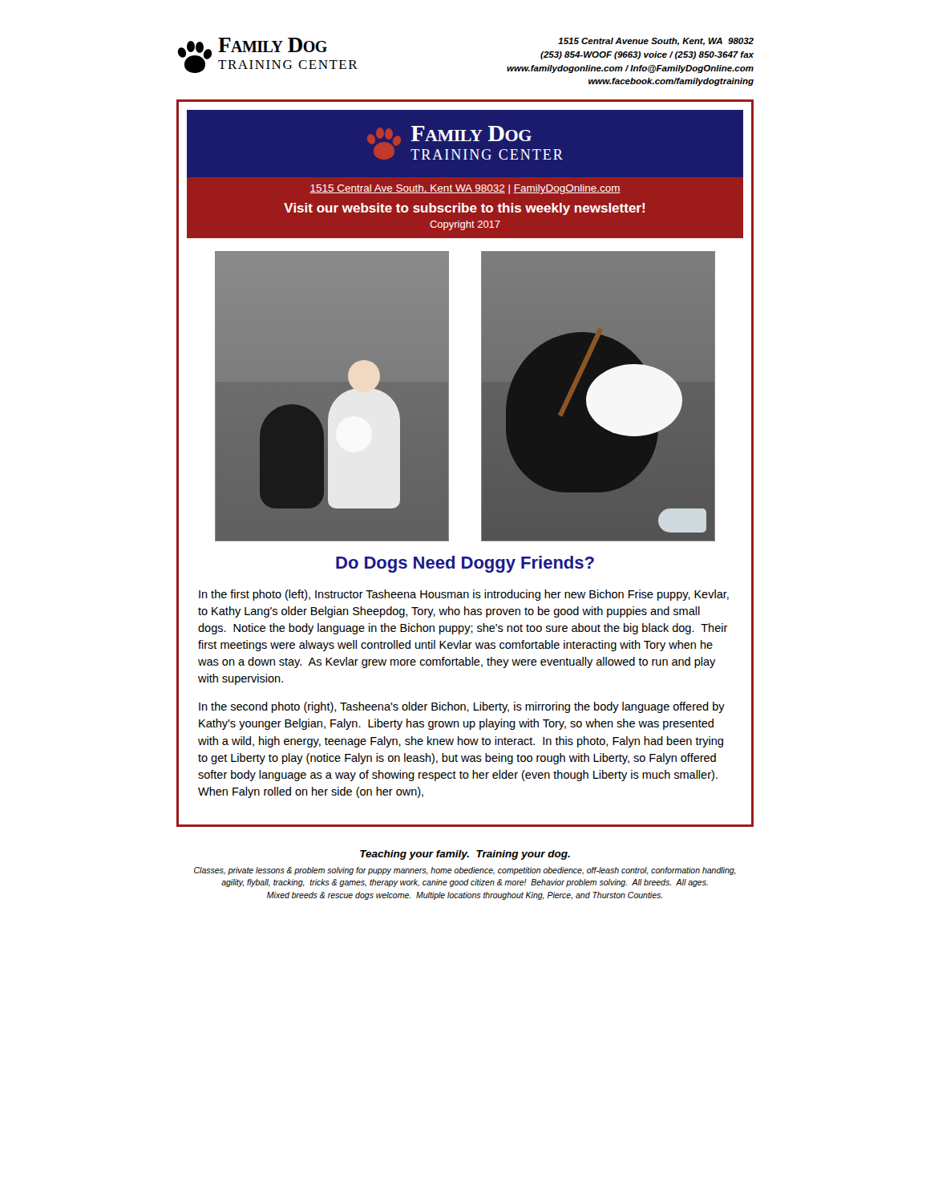FAMILY DOG
TRAINING CENTER
1515 Central Avenue South, Kent, WA 98032
(253) 854-WOOF (9663) voice / (253) 850-3647 fax
www.familydogonline.com / Info@FamilyDogOnline.com
www.facebook.com/familydogtraining
FAMILY DOG
TRAINING CENTER
1515 Central Ave South, Kent WA 98032 | FamilyDogOnline.com
Visit our website to subscribe to this weekly newsletter!
Copyright 2017
Do Dogs Need Doggy Friends?
In the first photo (left), Instructor Tasheena Housman is introducing her new Bichon Frise puppy, Kevlar, to Kathy Lang's older Belgian Sheepdog, Tory, who has proven to be good with puppies and small dogs. Notice the body language in the Bichon puppy; she's not too sure about the big black dog. Their first meetings were always well controlled until Kevlar was comfortable interacting with Tory when he was on a down stay. As Kevlar grew more comfortable, they were eventually allowed to run and play with supervision.
In the second photo (right), Tasheena's older Bichon, Liberty, is mirroring the body language offered by Kathy's younger Belgian, Falyn. Liberty has grown up playing with Tory, so when she was presented with a wild, high energy, teenage Falyn, she knew how to interact. In this photo, Falyn had been trying to get Liberty to play (notice Falyn is on leash), but was being too rough with Liberty, so Falyn offered softer body language as a way of showing respect to her elder (even though Liberty is much smaller). When Falyn rolled on her side (on her own),
Teaching your family. Training your dog.
Classes, private lessons & problem solving for puppy manners, home obedience, competition obedience, off-leash control, conformation handling,
agility, flyball, tracking, tricks & games, therapy work, canine good citizen & more! Behavior problem solving. All breeds. All ages.
Mixed breeds & rescue dogs welcome. Multiple locations throughout King, Pierce, and Thurston Counties.